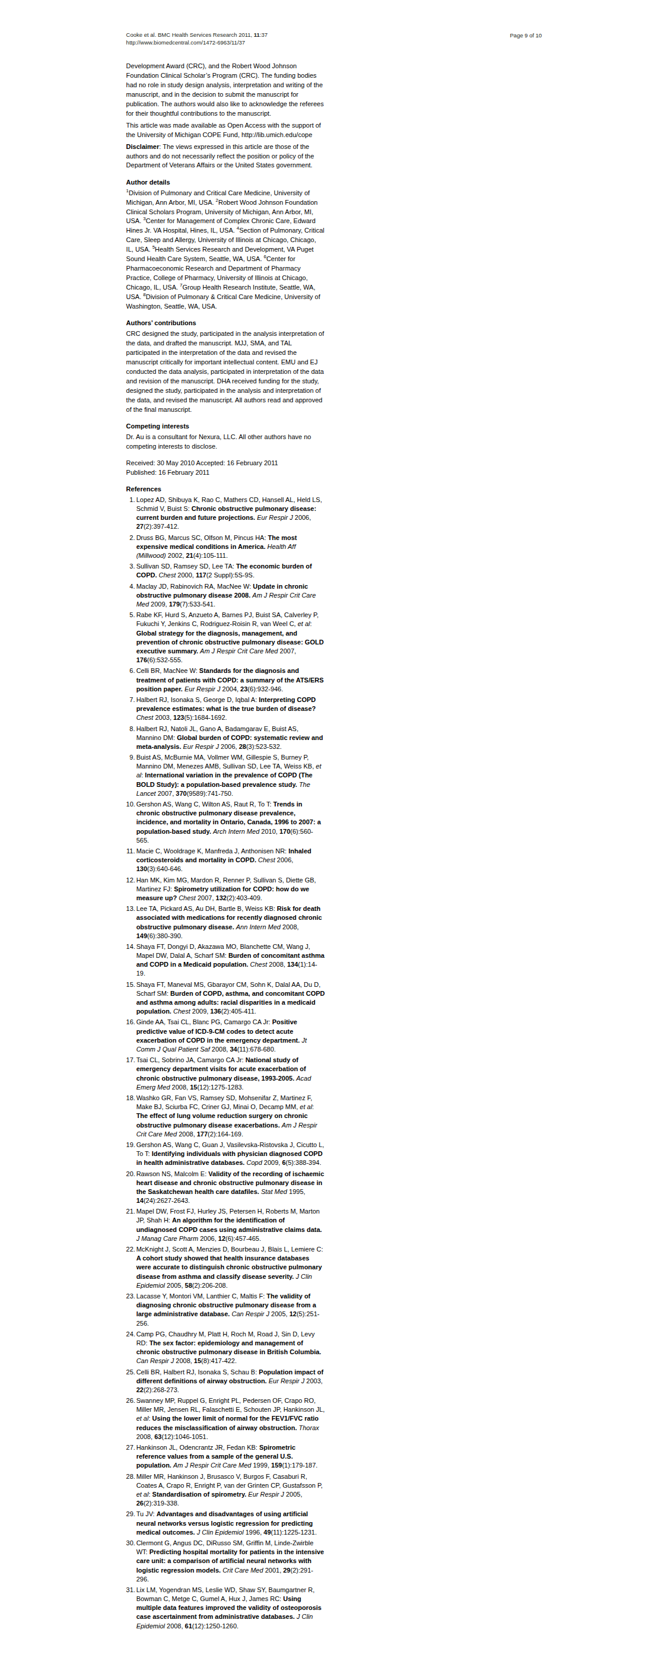Cooke et al. BMC Health Services Research 2011, 11:37
http://www.biomedcentral.com/1472-6963/11/37
Page 9 of 10
Development Award (CRC), and the Robert Wood Johnson Foundation Clinical Scholar’s Program (CRC). The funding bodies had no role in study design analysis, interpretation and writing of the manuscript, and in the decision to submit the manuscript for publication. The authors would also like to acknowledge the referees for their thoughtful contributions to the manuscript.
This article was made available as Open Access with the support of the University of Michigan COPE Fund, http://lib.umich.edu/cope
Disclaimer: The views expressed in this article are those of the authors and do not necessarily reflect the position or policy of the Department of Veterans Affairs or the United States government.
Author details
1Division of Pulmonary and Critical Care Medicine, University of Michigan, Ann Arbor, MI, USA. 2Robert Wood Johnson Foundation Clinical Scholars Program, University of Michigan, Ann Arbor, MI, USA. 3Center for Management of Complex Chronic Care, Edward Hines Jr. VA Hospital, Hines, IL, USA. 4Section of Pulmonary, Critical Care, Sleep and Allergy, University of Illinois at Chicago, Chicago, IL, USA. 5Health Services Research and Development, VA Puget Sound Health Care System, Seattle, WA, USA. 6Center for Pharmacoeconomic Research and Department of Pharmacy Practice, College of Pharmacy, University of Illinois at Chicago, Chicago, IL, USA. 7Group Health Research Institute, Seattle, WA, USA. 8Division of Pulmonary & Critical Care Medicine, University of Washington, Seattle, WA, USA.
Authors’ contributions
CRC designed the study, participated in the analysis interpretation of the data, and drafted the manuscript. MJJ, SMA, and TAL participated in the interpretation of the data and revised the manuscript critically for important intellectual content. EMU and EJ conducted the data analysis, participated in interpretation of the data and revision of the manuscript. DHA received funding for the study, designed the study, participated in the analysis and interpretation of the data, and revised the manuscript. All authors read and approved of the final manuscript.
Competing interests
Dr. Au is a consultant for Nexura, LLC. All other authors have no competing interests to disclose.
Received: 30 May 2010 Accepted: 16 February 2011
Published: 16 February 2011
References
Lopez AD, Shibuya K, Rao C, Mathers CD, Hansell AL, Held LS, Schmid V, Buist S: Chronic obstructive pulmonary disease: current burden and future projections. Eur Respir J 2006, 27(2):397-412.
Druss BG, Marcus SC, Olfson M, Pincus HA: The most expensive medical conditions in America. Health Aff (Millwood) 2002, 21(4):105-111.
Sullivan SD, Ramsey SD, Lee TA: The economic burden of COPD. Chest 2000, 117(2 Suppl):5S-9S.
Maclay JD, Rabinovich RA, MacNee W: Update in chronic obstructive pulmonary disease 2008. Am J Respir Crit Care Med 2009, 179(7):533-541.
Rabe KF, Hurd S, Anzueto A, Barnes PJ, Buist SA, Calverley P, Fukuchi Y, Jenkins C, Rodriguez-Roisin R, van Weel C, et al: Global strategy for the diagnosis, management, and prevention of chronic obstructive pulmonary disease: GOLD executive summary. Am J Respir Crit Care Med 2007, 176(6):532-555.
Celli BR, MacNee W: Standards for the diagnosis and treatment of patients with COPD: a summary of the ATS/ERS position paper. Eur Respir J 2004, 23(6):932-946.
Halbert RJ, Isonaka S, George D, Iqbal A: Interpreting COPD prevalence estimates: what is the true burden of disease? Chest 2003, 123(5):1684-1692.
Halbert RJ, Natoli JL, Gano A, Badamgarav E, Buist AS, Mannino DM: Global burden of COPD: systematic review and meta-analysis. Eur Respir J 2006, 28(3):523-532.
Buist AS, McBurnie MA, Vollmer WM, Gillespie S, Burney P, Mannino DM, Menezes AMB, Sullivan SD, Lee TA, Weiss KB, et al: International variation in the prevalence of COPD (The BOLD Study): a population-based prevalence study. The Lancet 2007, 370(9589):741-750.
Gershon AS, Wang C, Wilton AS, Raut R, To T: Trends in chronic obstructive pulmonary disease prevalence, incidence, and mortality in Ontario, Canada, 1996 to 2007: a population-based study. Arch Intern Med 2010, 170(6):560-565.
Macie C, Wooldrage K, Manfreda J, Anthonisen NR: Inhaled corticosteroids and mortality in COPD. Chest 2006, 130(3):640-646.
Han MK, Kim MG, Mardon R, Renner P, Sullivan S, Diette GB, Martinez FJ: Spirometry utilization for COPD: how do we measure up? Chest 2007, 132(2):403-409.
Lee TA, Pickard AS, Au DH, Bartle B, Weiss KB: Risk for death associated with medications for recently diagnosed chronic obstructive pulmonary disease. Ann Intern Med 2008, 149(6):380-390.
Shaya FT, Dongyi D, Akazawa MO, Blanchette CM, Wang J, Mapel DW, Dalal A, Scharf SM: Burden of concomitant asthma and COPD in a Medicaid population. Chest 2008, 134(1):14-19.
Shaya FT, Maneval MS, Gbarayor CM, Sohn K, Dalal AA, Du D, Scharf SM: Burden of COPD, asthma, and concomitant COPD and asthma among adults: racial disparities in a medicaid population. Chest 2009, 136(2):405-411.
Ginde AA, Tsai CL, Blanc PG, Camargo CA Jr: Positive predictive value of ICD-9-CM codes to detect acute exacerbation of COPD in the emergency department. Jt Comm J Qual Patient Saf 2008, 34(11):678-680.
Tsai CL, Sobrino JA, Camargo CA Jr: National study of emergency department visits for acute exacerbation of chronic obstructive pulmonary disease, 1993-2005. Acad Emerg Med 2008, 15(12):1275-1283.
Washko GR, Fan VS, Ramsey SD, Mohsenifar Z, Martinez F, Make BJ, Sciurba FC, Criner GJ, Minai O, Decamp MM, et al: The effect of lung volume reduction surgery on chronic obstructive pulmonary disease exacerbations. Am J Respir Crit Care Med 2008, 177(2):164-169.
Gershon AS, Wang C, Guan J, Vasilevska-Ristovska J, Cicutto L, To T: Identifying individuals with physician diagnosed COPD in health administrative databases. Copd 2009, 6(5):388-394.
Rawson NS, Malcolm E: Validity of the recording of ischaemic heart disease and chronic obstructive pulmonary disease in the Saskatchewan health care datafiles. Stat Med 1995, 14(24):2627-2643.
Mapel DW, Frost FJ, Hurley JS, Petersen H, Roberts M, Marton JP, Shah H: An algorithm for the identification of undiagnosed COPD cases using administrative claims data. J Manag Care Pharm 2006, 12(6):457-465.
McKnight J, Scott A, Menzies D, Bourbeau J, Blais L, Lemiere C: A cohort study showed that health insurance databases were accurate to distinguish chronic obstructive pulmonary disease from asthma and classify disease severity. J Clin Epidemiol 2005, 58(2):206-208.
Lacasse Y, Montori VM, Lanthier C, Maltis F: The validity of diagnosing chronic obstructive pulmonary disease from a large administrative database. Can Respir J 2005, 12(5):251-256.
Camp PG, Chaudhry M, Platt H, Roch M, Road J, Sin D, Levy RD: The sex factor: epidemiology and management of chronic obstructive pulmonary disease in British Columbia. Can Respir J 2008, 15(8):417-422.
Celli BR, Halbert RJ, Isonaka S, Schau B: Population impact of different definitions of airway obstruction. Eur Respir J 2003, 22(2):268-273.
Swanney MP, Ruppel G, Enright PL, Pedersen OF, Crapo RO, Miller MR, Jensen RL, Falaschetti E, Schouten JP, Hankinson JL, et al: Using the lower limit of normal for the FEV1/FVC ratio reduces the misclassification of airway obstruction. Thorax 2008, 63(12):1046-1051.
Hankinson JL, Odencrantz JR, Fedan KB: Spirometric reference values from a sample of the general U.S. population. Am J Respir Crit Care Med 1999, 159(1):179-187.
Miller MR, Hankinson J, Brusasco V, Burgos F, Casaburi R, Coates A, Crapo R, Enright P, van der Grinten CP, Gustafsson P, et al: Standardisation of spirometry. Eur Respir J 2005, 26(2):319-338.
Tu JV: Advantages and disadvantages of using artificial neural networks versus logistic regression for predicting medical outcomes. J Clin Epidemiol 1996, 49(11):1225-1231.
Clermont G, Angus DC, DiRusso SM, Griffin M, Linde-Zwirble WT: Predicting hospital mortality for patients in the intensive care unit: a comparison of artificial neural networks with logistic regression models. Crit Care Med 2001, 29(2):291-296.
Lix LM, Yogendran MS, Leslie WD, Shaw SY, Baumgartner R, Bowman C, Metge C, Gumel A, Hux J, James RC: Using multiple data features improved the validity of osteoporosis case ascertainment from administrative databases. J Clin Epidemiol 2008, 61(12):1250-1260.